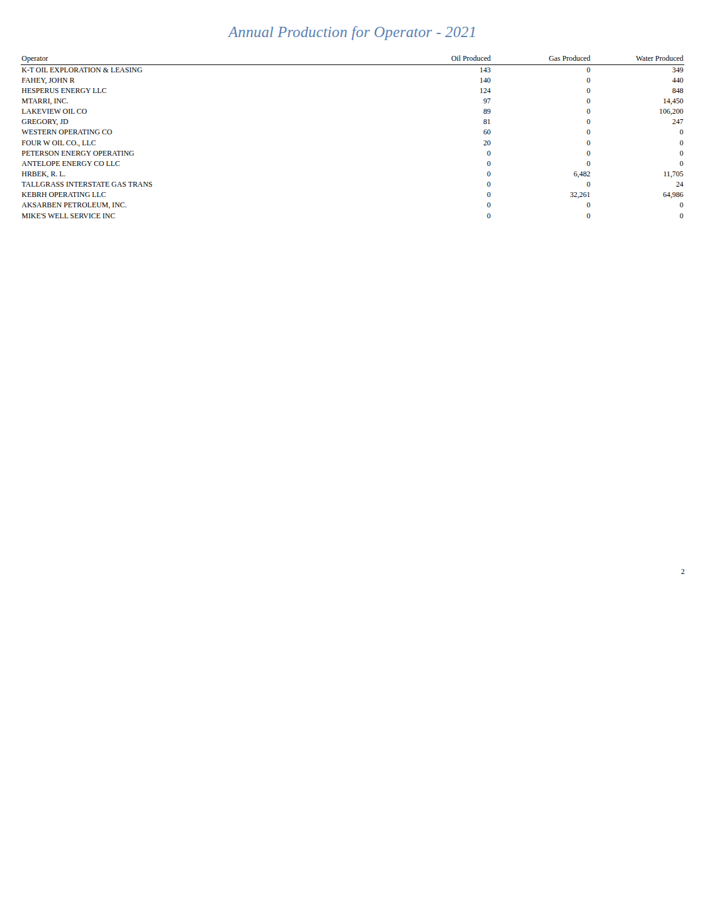Annual Production for Operator - 2021
| Operator | Oil Produced | Gas Produced | Water Produced |
| --- | --- | --- | --- |
| K-T OIL EXPLORATION & LEASING | 143 | 0 | 349 |
| FAHEY, JOHN R | 140 | 0 | 440 |
| HESPERUS ENERGY LLC | 124 | 0 | 848 |
| MTARRI, INC. | 97 | 0 | 14,450 |
| LAKEVIEW OIL CO | 89 | 0 | 106,200 |
| GREGORY, JD | 81 | 0 | 247 |
| WESTERN OPERATING CO | 60 | 0 | 0 |
| FOUR W OIL CO., LLC | 20 | 0 | 0 |
| PETERSON ENERGY OPERATING | 0 | 0 | 0 |
| ANTELOPE ENERGY CO LLC | 0 | 0 | 0 |
| HRBEK, R. L. | 0 | 6,482 | 11,705 |
| TALLGRASS INTERSTATE GAS TRANS | 0 | 0 | 24 |
| KEBRH OPERATING LLC | 0 | 32,261 | 64,986 |
| AKSARBEN PETROLEUM, INC. | 0 | 0 | 0 |
| MIKE'S WELL SERVICE INC | 0 | 0 | 0 |
2